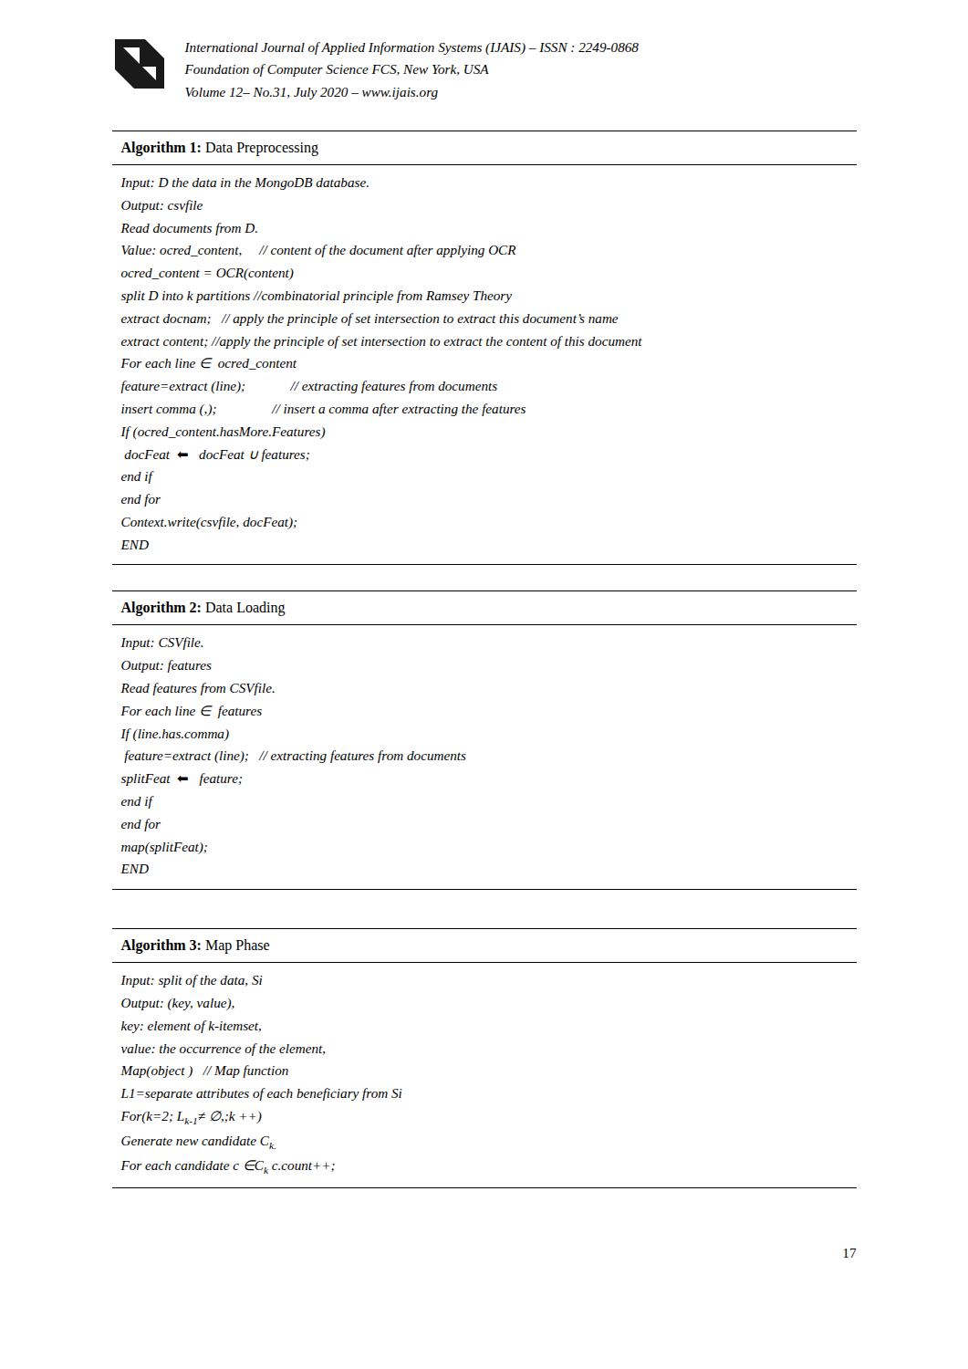International Journal of Applied Information Systems (IJAIS) – ISSN : 2249-0868
Foundation of Computer Science FCS, New York, USA
Volume 12– No.31, July 2020 – www.ijais.org
Algorithm 1: Data Preprocessing
Input: D the data in the MongoDB database.
Output: csvfile
Read documents from D.
Value: ocred_content, // content of the document after applying OCR
ocred_content = OCR(content)
split D into k partitions //combinatorial principle from Ramsey Theory
extract docnam; // apply the principle of set intersection to extract this document’s name
extract content; //apply the principle of set intersection to extract the content of this document
For each line ∈ ocred_content
feature=extract (line); // extracting features from documents
insert comma (,); // insert a comma after extracting the features
If (ocred_content.hasMore.Features)
docFeat ⬅ docFeat ∪ features;
end if
end for
Context.write(csvfile, docFeat);
END
Algorithm 2: Data Loading
Input: CSVfile.
Output: features
Read features from CSVfile.
For each line ∈ features
If (line.has.comma)
feature=extract (line); // extracting features from documents
splitFeat ⬅ feature;
end if
end for
map(splitFeat);
END
Algorithm 3: Map Phase
Input: split of the data, Si
Output: (key, value),
key: element of k-itemset,
value: the occurrence of the element,
Map(object ) // Map function
L1=separate attributes of each beneficiary from Si
For(k=2; Lk-1≠ ∅,;k ++)
Generate new candidate Ck.
For each candidate c ∈Ck c.count++;
17